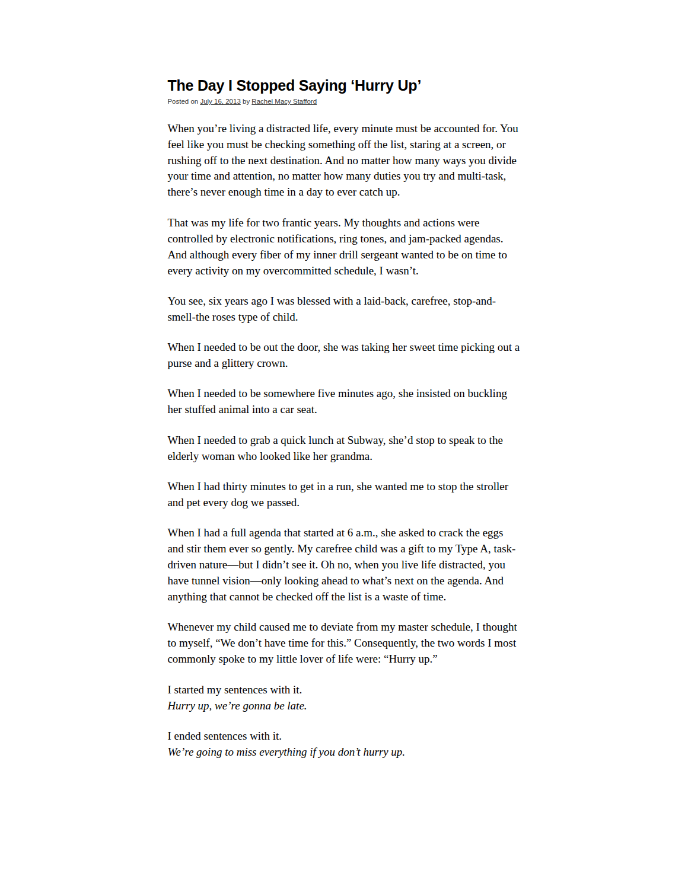The Day I Stopped Saying ‘Hurry Up’
Posted on July 16, 2013 by Rachel Macy Stafford
When you’re living a distracted life, every minute must be accounted for. You feel like you must be checking something off the list, staring at a screen, or rushing off to the next destination. And no matter how many ways you divide your time and attention, no matter how many duties you try and multi-task, there’s never enough time in a day to ever catch up.
That was my life for two frantic years. My thoughts and actions were controlled by electronic notifications, ring tones, and jam-packed agendas. And although every fiber of my inner drill sergeant wanted to be on time to every activity on my overcommitted schedule, I wasn’t.
You see, six years ago I was blessed with a laid-back, carefree, stop-and-smell-the roses type of child.
When I needed to be out the door, she was taking her sweet time picking out a purse and a glittery crown.
When I needed to be somewhere five minutes ago, she insisted on buckling her stuffed animal into a car seat.
When I needed to grab a quick lunch at Subway, she’d stop to speak to the elderly woman who looked like her grandma.
When I had thirty minutes to get in a run, she wanted me to stop the stroller and pet every dog we passed.
When I had a full agenda that started at 6 a.m., she asked to crack the eggs and stir them ever so gently. My carefree child was a gift to my Type A, task-driven nature—but I didn’t see it. Oh no, when you live life distracted, you have tunnel vision—only looking ahead to what’s next on the agenda. And anything that cannot be checked off the list is a waste of time.
Whenever my child caused me to deviate from my master schedule, I thought to myself, “We don’t have time for this.” Consequently, the two words I most commonly spoke to my little lover of life were: “Hurry up.”
I started my sentences with it.
Hurry up, we’re gonna be late.
I ended sentences with it.
We’re going to miss everything if you don’t hurry up.